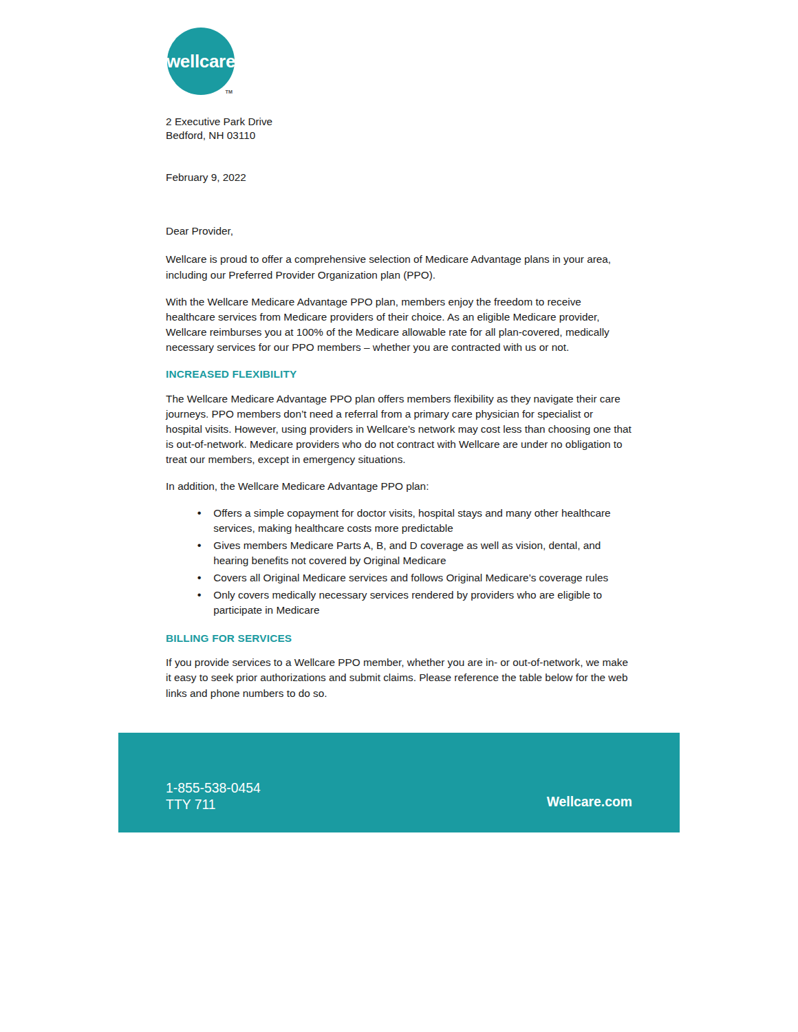wellcare
TM
2 Executive Park Drive
Bedford, NH 03110
February 9, 2022
Dear Provider,
Wellcare is proud to offer a comprehensive selection of Medicare Advantage plans in your area, including our Preferred Provider Organization plan (PPO).
With the Wellcare Medicare Advantage PPO plan, members enjoy the freedom to receive healthcare services from Medicare providers of their choice. As an eligible Medicare provider, Wellcare reimburses you at 100% of the Medicare allowable rate for all plan-covered, medically necessary services for our PPO members – whether you are contracted with us or not.
Increased Flexibility
The Wellcare Medicare Advantage PPO plan offers members flexibility as they navigate their care journeys. PPO members don’t need a referral from a primary care physician for specialist or hospital visits. However, using providers in Wellcare’s network may cost less than choosing one that is out-of-network. Medicare providers who do not contract with Wellcare are under no obligation to treat our members, except in emergency situations.
In addition, the Wellcare Medicare Advantage PPO plan:
Offers a simple copayment for doctor visits, hospital stays and many other healthcare services, making healthcare costs more predictable
Gives members Medicare Parts A, B, and D coverage as well as vision, dental, and hearing benefits not covered by Original Medicare
Covers all Original Medicare services and follows Original Medicare’s coverage rules
Only covers medically necessary services rendered by providers who are eligible to participate in Medicare
Billing for Services
If you provide services to a Wellcare PPO member, whether you are in- or out-of-network, we make it easy to seek prior authorizations and submit claims. Please reference the table below for the web links and phone numbers to do so.
1-855-538-0454 TTY 711
Wellcare.com